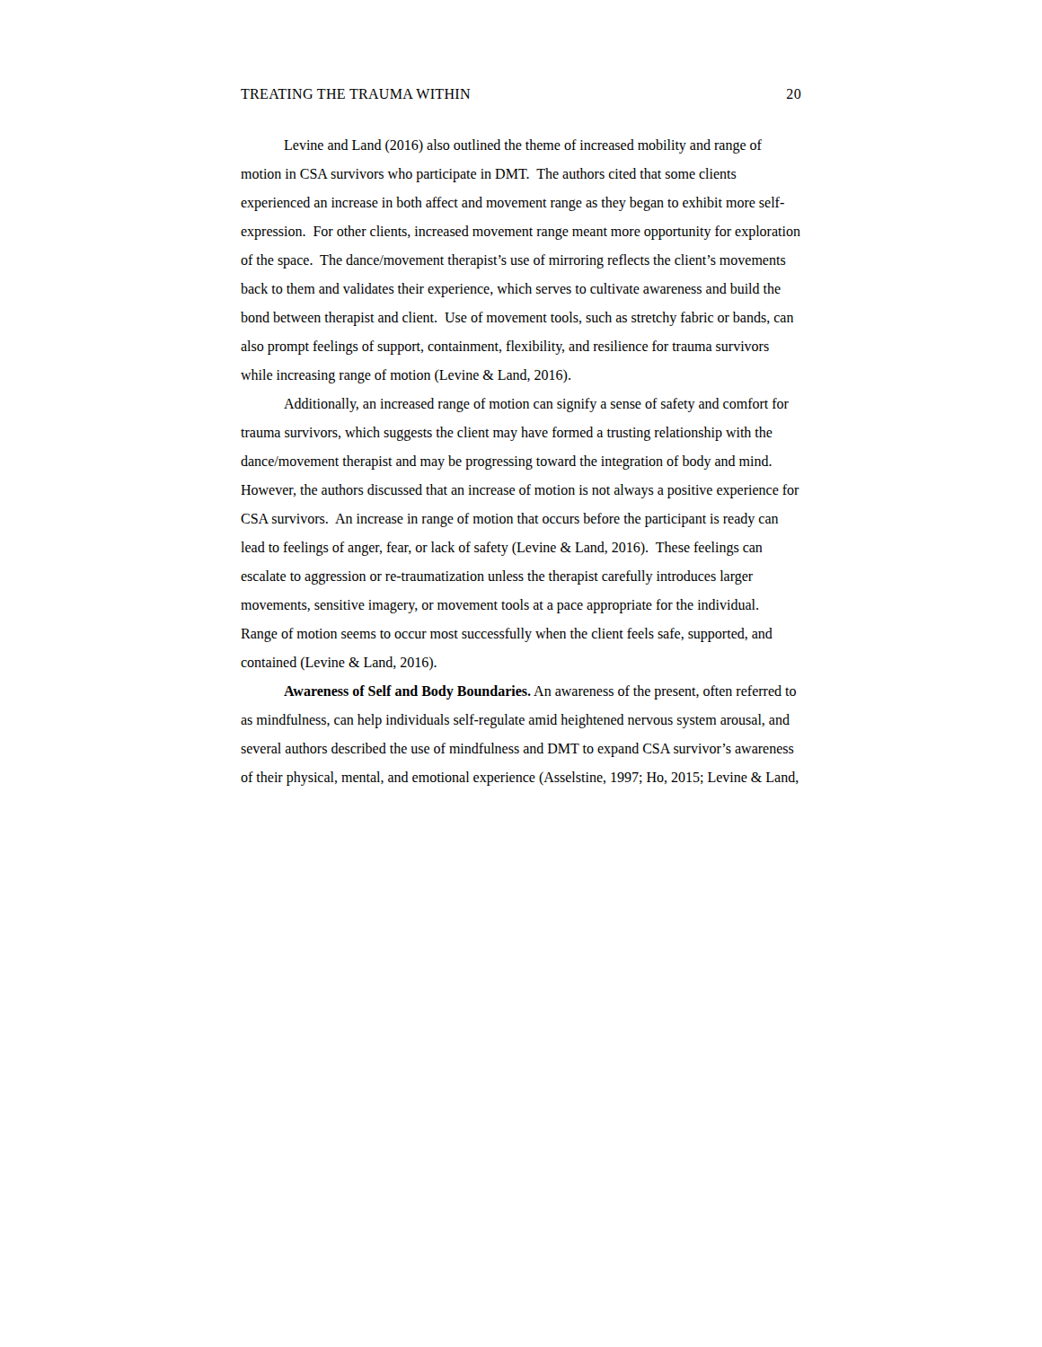Treating the Trauma Within 20
Levine and Land (2016) also outlined the theme of increased mobility and range of motion in CSA survivors who participate in DMT. The authors cited that some clients experienced an increase in both affect and movement range as they began to exhibit more self-expression. For other clients, increased movement range meant more opportunity for exploration of the space. The dance/movement therapist’s use of mirroring reflects the client’s movements back to them and validates their experience, which serves to cultivate awareness and build the bond between therapist and client. Use of movement tools, such as stretchy fabric or bands, can also prompt feelings of support, containment, flexibility, and resilience for trauma survivors while increasing range of motion (Levine & Land, 2016).
Additionally, an increased range of motion can signify a sense of safety and comfort for trauma survivors, which suggests the client may have formed a trusting relationship with the dance/movement therapist and may be progressing toward the integration of body and mind. However, the authors discussed that an increase of motion is not always a positive experience for CSA survivors. An increase in range of motion that occurs before the participant is ready can lead to feelings of anger, fear, or lack of safety (Levine & Land, 2016). These feelings can escalate to aggression or re-traumatization unless the therapist carefully introduces larger movements, sensitive imagery, or movement tools at a pace appropriate for the individual. Range of motion seems to occur most successfully when the client feels safe, supported, and contained (Levine & Land, 2016).
Awareness of Self and Body Boundaries. An awareness of the present, often referred to as mindfulness, can help individuals self-regulate amid heightened nervous system arousal, and several authors described the use of mindfulness and DMT to expand CSA survivor’s awareness of their physical, mental, and emotional experience (Asselstine, 1997; Ho, 2015; Levine & Land,